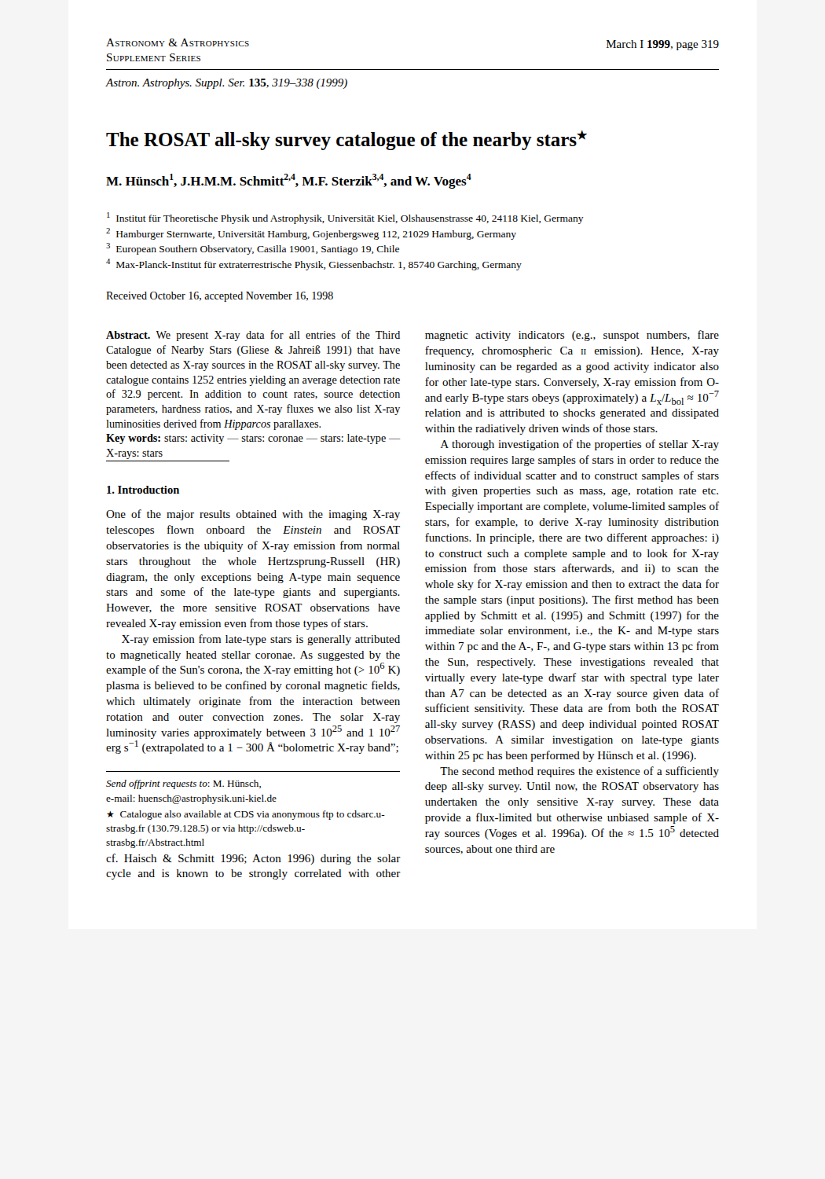Astronomy & Astrophysics
Supplement Series
March I 1999, page 319
Astron. Astrophys. Suppl. Ser. 135, 319–338 (1999)
The ROSAT all-sky survey catalogue of the nearby stars★
M. Hünsch1, J.H.M.M. Schmitt2,4, M.F. Sterzik3,4, and W. Voges4
1 Institut für Theoretische Physik und Astrophysik, Universität Kiel, Olshausenstrasse 40, 24118 Kiel, Germany
2 Hamburger Sternwarte, Universität Hamburg, Gojenbergsweg 112, 21029 Hamburg, Germany
3 European Southern Observatory, Casilla 19001, Santiago 19, Chile
4 Max-Planck-Institut für extraterrestrische Physik, Giessenbachstr. 1, 85740 Garching, Germany
Received October 16, accepted November 16, 1998
Abstract. We present X-ray data for all entries of the Third Catalogue of Nearby Stars (Gliese & Jahreiß 1991) that have been detected as X-ray sources in the ROSAT all-sky survey. The catalogue contains 1252 entries yielding an average detection rate of 32.9 percent. In addition to count rates, source detection parameters, hardness ratios, and X-ray fluxes we also list X-ray luminosities derived from Hipparcos parallaxes.
Key words: stars: activity — stars: coronae — stars: late-type — X-rays: stars
1. Introduction
One of the major results obtained with the imaging X-ray telescopes flown onboard the Einstein and ROSAT observatories is the ubiquity of X-ray emission from normal stars throughout the whole Hertzsprung-Russell (HR) diagram, the only exceptions being A-type main sequence stars and some of the late-type giants and supergiants. However, the more sensitive ROSAT observations have revealed X-ray emission even from those types of stars.
X-ray emission from late-type stars is generally attributed to magnetically heated stellar coronae. As suggested by the example of the Sun's corona, the X-ray emitting hot (> 106 K) plasma is believed to be confined by coronal magnetic fields, which ultimately originate from the interaction between rotation and outer convection zones. The solar X-ray luminosity varies approximately between 3 1025 and 1 1027 erg s−1 (extrapolated to a 1 − 300 Å “bolometric X-ray band”;
Send offprint requests to: M. Hünsch,
e-mail: huensch@astrophysik.uni-kiel.de
★ Catalogue also available at CDS via anonymous ftp to cdsarc.u-strasbg.fr (130.79.128.5) or via http://cdsweb.u-strasbg.fr/Abstract.html
cf. Haisch & Schmitt 1996; Acton 1996) during the solar cycle and is known to be strongly correlated with other magnetic activity indicators (e.g., sunspot numbers, flare frequency, chromospheric Ca ii emission). Hence, X-ray luminosity can be regarded as a good activity indicator also for other late-type stars. Conversely, X-ray emission from O- and early B-type stars obeys (approximately) a Lx/Lbol ≈ 10−7 relation and is attributed to shocks generated and dissipated within the radiatively driven winds of those stars.
A thorough investigation of the properties of stellar X-ray emission requires large samples of stars in order to reduce the effects of individual scatter and to construct samples of stars with given properties such as mass, age, rotation rate etc. Especially important are complete, volume-limited samples of stars, for example, to derive X-ray luminosity distribution functions. In principle, there are two different approaches: i) to construct such a complete sample and to look for X-ray emission from those stars afterwards, and ii) to scan the whole sky for X-ray emission and then to extract the data for the sample stars (input positions). The first method has been applied by Schmitt et al. (1995) and Schmitt (1997) for the immediate solar environment, i.e., the K- and M-type stars within 7 pc and the A-, F-, and G-type stars within 13 pc from the Sun, respectively. These investigations revealed that virtually every late-type dwarf star with spectral type later than A7 can be detected as an X-ray source given data of sufficient sensitivity. These data are from both the ROSAT all-sky survey (RASS) and deep individual pointed ROSAT observations. A similar investigation on late-type giants within 25 pc has been performed by Hünsch et al. (1996).
The second method requires the existence of a sufficiently deep all-sky survey. Until now, the ROSAT observatory has undertaken the only sensitive X-ray survey. These data provide a flux-limited but otherwise unbiased sample of X-ray sources (Voges et al. 1996a). Of the ≈ 1.5 105 detected sources, about one third are